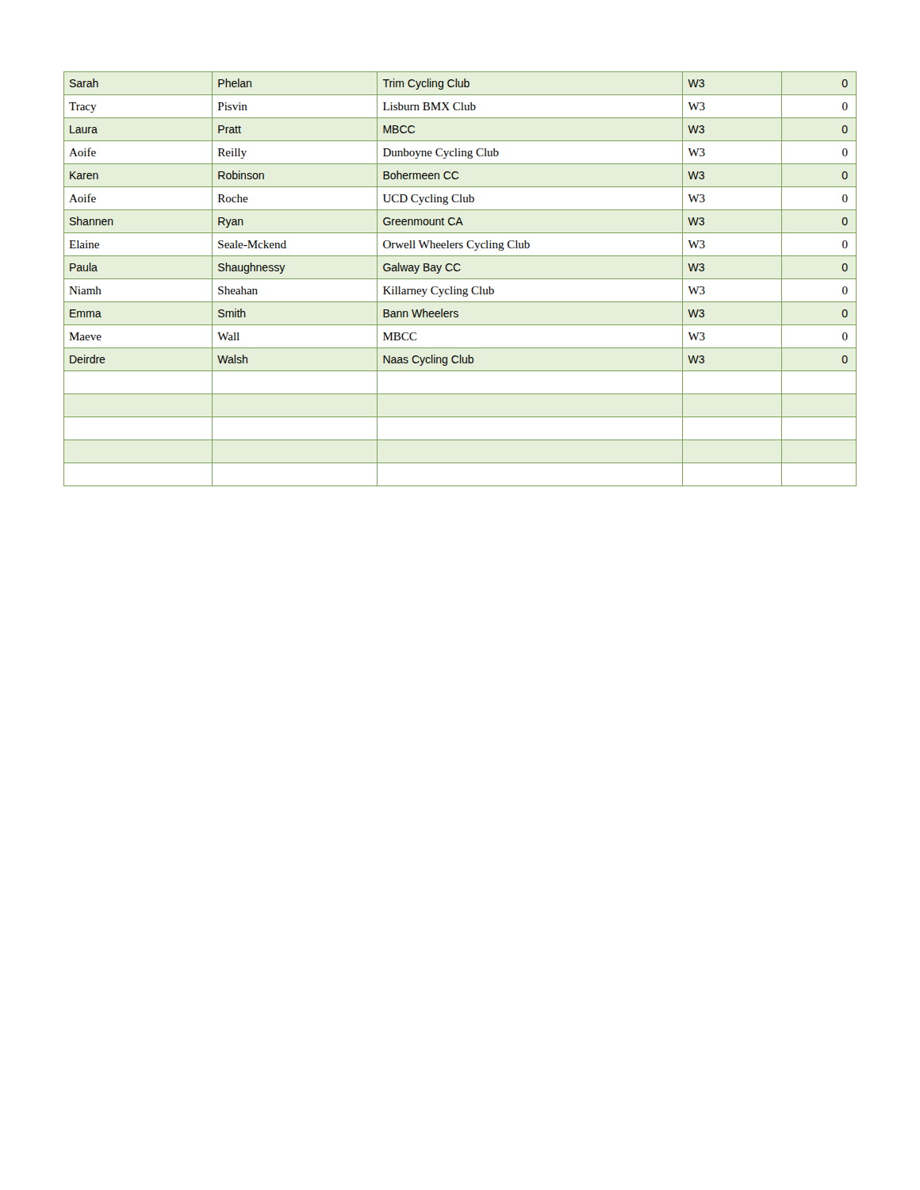| Sarah | Phelan | Trim Cycling Club | W3 | 0 |
| Tracy | Pisvin | Lisburn BMX Club | W3 | 0 |
| Laura | Pratt | MBCC | W3 | 0 |
| Aoife | Reilly | Dunboyne Cycling Club | W3 | 0 |
| Karen | Robinson | Bohermeen CC | W3 | 0 |
| Aoife | Roche | UCD Cycling Club | W3 | 0 |
| Shannen | Ryan | Greenmount CA | W3 | 0 |
| Elaine | Seale-Mckend | Orwell Wheelers Cycling Club | W3 | 0 |
| Paula | Shaughnessy | Galway Bay CC | W3 | 0 |
| Niamh | Sheahan | Killarney Cycling Club | W3 | 0 |
| Emma | Smith | Bann Wheelers | W3 | 0 |
| Maeve | Wall | MBCC | W3 | 0 |
| Deirdre | Walsh | Naas Cycling Club | W3 | 0 |